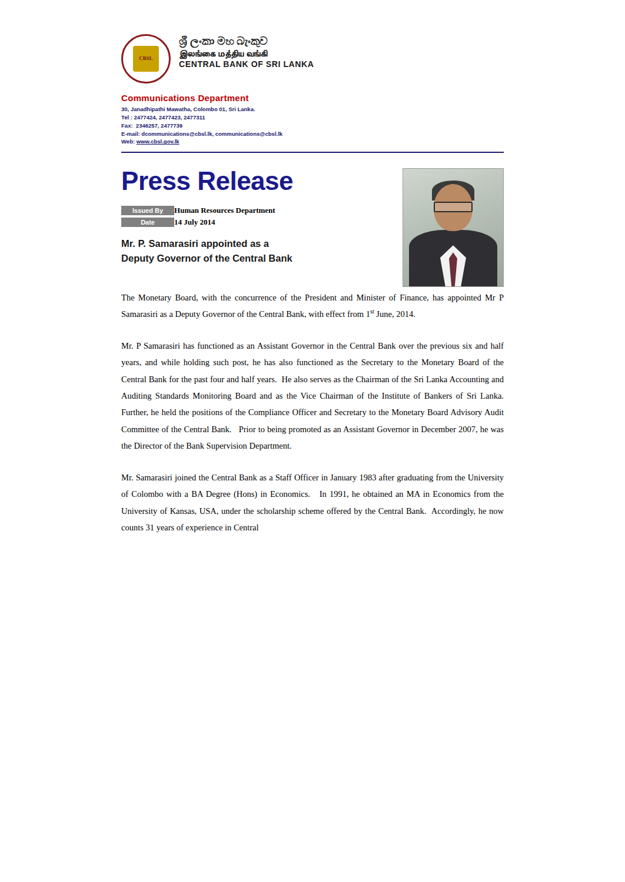CBSL
ශ්‍රී ලංකා මහ බැංකුව
இலங்கை மத்திய வங்கி
CENTRAL BANK OF SRI LANKA
Communications Department
30, Janadhipathi Mawatha, Colombo 01, Sri Lanka.
Tel : 2477424, 2477423, 2477311
Fax: 2346257, 2477739
E-mail: dcommunications@cbsl.lk, communications@cbsl.lk
Web: www.cbsl.gov.lk
Press Release
| Issued By | Human Resources Department |
| Date | 14 July 2014 |
Mr. P. Samarasiri appointed as a
Deputy Governor of the Central Bank
The Monetary Board, with the concurrence of the President and Minister of Finance, has appointed Mr P Samarasiri as a Deputy Governor of the Central Bank, with effect from 1st June, 2014.
Mr. P Samarasiri has functioned as an Assistant Governor in the Central Bank over the previous six and half years, and while holding such post, he has also functioned as the Secretary to the Monetary Board of the Central Bank for the past four and half years. He also serves as the Chairman of the Sri Lanka Accounting and Auditing Standards Monitoring Board and as the Vice Chairman of the Institute of Bankers of Sri Lanka. Further, he held the positions of the Compliance Officer and Secretary to the Monetary Board Advisory Audit Committee of the Central Bank. Prior to being promoted as an Assistant Governor in December 2007, he was the Director of the Bank Supervision Department.
Mr. Samarasiri joined the Central Bank as a Staff Officer in January 1983 after graduating from the University of Colombo with a BA Degree (Hons) in Economics. In 1991, he obtained an MA in Economics from the University of Kansas, USA, under the scholarship scheme offered by the Central Bank. Accordingly, he now counts 31 years of experience in Central